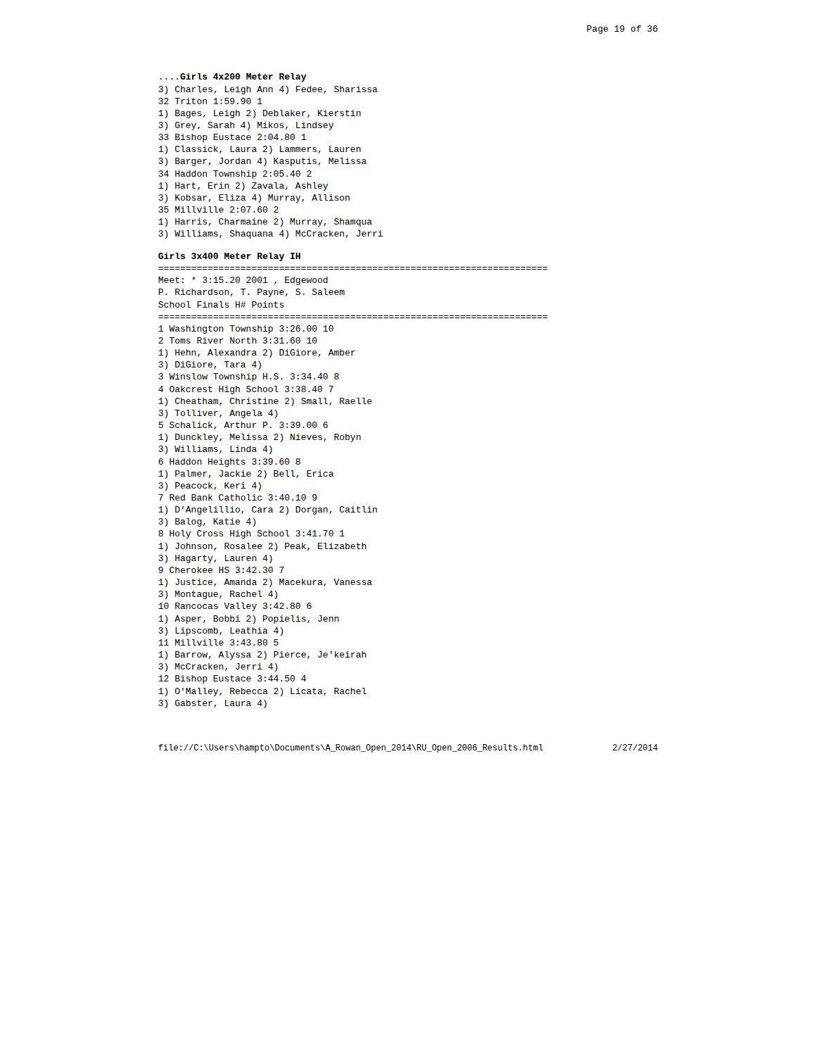Page 19 of 36
....Girls 4x200 Meter Relay
3) Charles, Leigh Ann 4) Fedee, Sharissa
32 Triton 1:59.90 1
1) Bages, Leigh 2) Deblaker, Kierstin
3) Grey, Sarah 4) Mikos, Lindsey
33 Bishop Eustace 2:04.80 1
1) Classick, Laura 2) Lammers, Lauren
3) Barger, Jordan 4) Kasputis, Melissa
34 Haddon Township 2:05.40 2
1) Hart, Erin 2) Zavala, Ashley
3) Kobsar, Eliza 4) Murray, Allison
35 Millville 2:07.60 2
1) Harris, Charmaine 2) Murray, Shamqua
3) Williams, Shaquana 4) McCracken, Jerri
Girls 3x400 Meter Relay IH
=======================================================================
Meet: * 3:15.20 2001 , Edgewood
P. Richardson, T. Payne, S. Saleem
School Finals H# Points
=======================================================================
1 Washington Township 3:26.00 10
2 Toms River North 3:31.60 10
1) Hehn, Alexandra 2) DiGiore, Amber
3) DiGiore, Tara 4)
3 Winslow Township H.S. 3:34.40 8
4 Oakcrest High School 3:38.40 7
1) Cheatham, Christine 2) Small, Raelle
3) Tolliver, Angela 4)
5 Schalick, Arthur P. 3:39.00 6
1) Dunckley, Melissa 2) Nieves, Robyn
3) Williams, Linda 4)
6 Haddon Heights 3:39.60 8
1) Palmer, Jackie 2) Bell, Erica
3) Peacock, Keri 4)
7 Red Bank Catholic 3:40.10 9
1) D'Angelillio, Cara 2) Dorgan, Caitlin
3) Balog, Katie 4)
8 Holy Cross High School 3:41.70 1
1) Johnson, Rosalee 2) Peak, Elizabeth
3) Hagarty, Lauren 4)
9 Cherokee HS 3:42.30 7
1) Justice, Amanda 2) Macekura, Vanessa
3) Montague, Rachel 4)
10 Rancocas Valley 3:42.80 6
1) Asper, Bobbi 2) Popielis, Jenn
3) Lipscomb, Leathia 4)
11 Millville 3:43.80 5
1) Barrow, Alyssa 2) Pierce, Je'keirah
3) McCracken, Jerri 4)
12 Bishop Eustace 3:44.50 4
1) O'Malley, Rebecca 2) Licata, Rachel
3) Gabster, Laura 4)
file://C:\Users\hampto\Documents\A_Rowan_Open_2014\RU_Open_2006_Results.html 2/27/2014